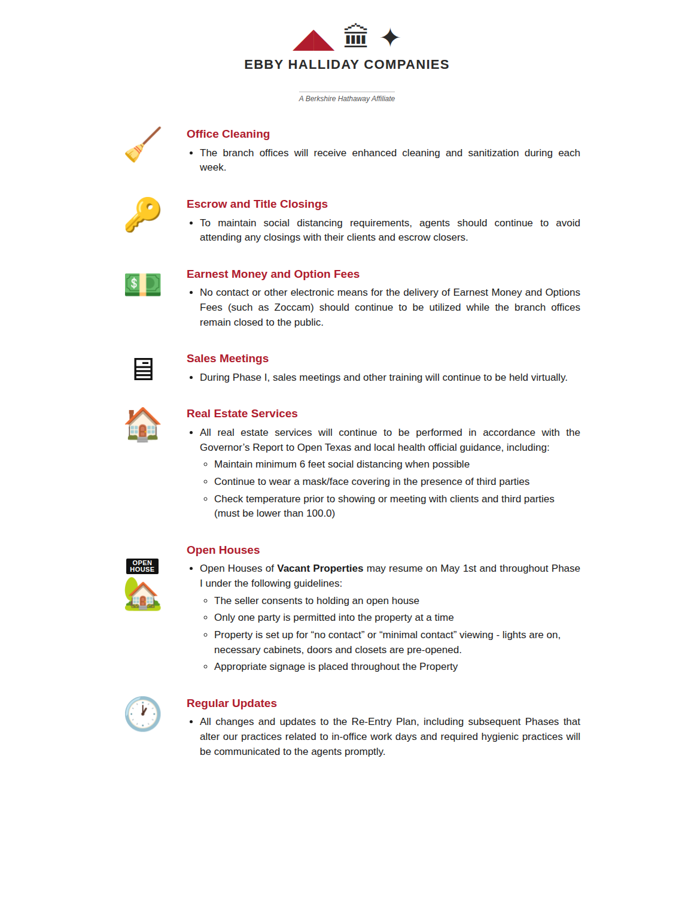◢◣ 🏛 ✦
EBBY HALLIDAY COMPANIES
A Berkshire Hathaway Affiliate
🧹
Office Cleaning
The branch offices will receive enhanced cleaning and sanitization during each week.
🔑
Escrow and Title Closings
To maintain social distancing requirements, agents should continue to avoid attending any closings with their clients and escrow closers.
💵
Earnest Money and Option Fees
No contact or other electronic means for the delivery of Earnest Money and Options Fees (such as Zoccam) should continue to be utilized while the branch offices remain closed to the public.
🖥
Sales Meetings
During Phase I, sales meetings and other training will continue to be held virtually.
🏠
Real Estate Services
All real estate services will continue to be performed in accordance with the Governor’s Report to Open Texas and local health official guidance, including:
Maintain minimum 6 feet social distancing when possible
Continue to wear a mask/face covering in the presence of third parties
Check temperature prior to showing or meeting with clients and third parties (must be lower than 100.0)
OPEN
HOUSE
🏡
Open Houses
Open Houses of Vacant Properties may resume on May 1st and throughout Phase I under the following guidelines:
The seller consents to holding an open house
Only one party is permitted into the property at a time
Property is set up for “no contact” or “minimal contact” viewing - lights are on, necessary cabinets, doors and closets are pre-opened.
Appropriate signage is placed throughout the Property
🕐
Regular Updates
All changes and updates to the Re-Entry Plan, including subsequent Phases that alter our practices related to in-office work days and required hygienic practices will be communicated to the agents promptly.